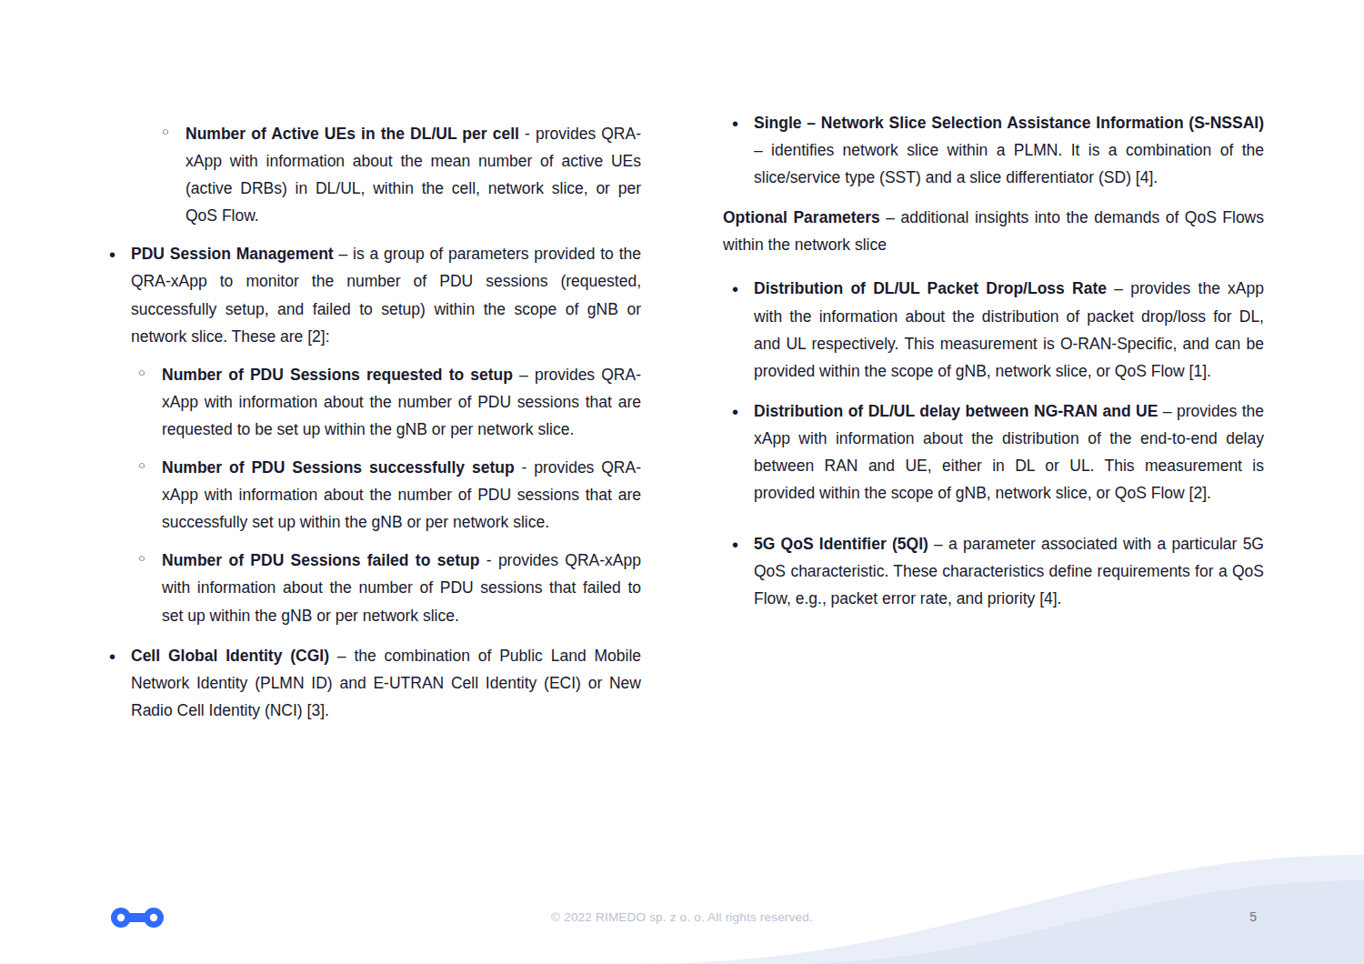Number of Active UEs in the DL/UL per cell - provides QRA-xApp with information about the mean number of active UEs (active DRBs) in DL/UL, within the cell, network slice, or per QoS Flow.
PDU Session Management – is a group of parameters provided to the QRA-xApp to monitor the number of PDU sessions (requested, successfully setup, and failed to setup) within the scope of gNB or network slice. These are [2]:
Number of PDU Sessions requested to setup – provides QRA-xApp with information about the number of PDU sessions that are requested to be set up within the gNB or per network slice.
Number of PDU Sessions successfully setup - provides QRA-xApp with information about the number of PDU sessions that are successfully set up within the gNB or per network slice.
Number of PDU Sessions failed to setup - provides QRA-xApp with information about the number of PDU sessions that failed to set up within the gNB or per network slice.
Cell Global Identity (CGI) – the combination of Public Land Mobile Network Identity (PLMN ID) and E-UTRAN Cell Identity (ECI) or New Radio Cell Identity (NCI) [3].
Single – Network Slice Selection Assistance Information (S-NSSAI) – identifies network slice within a PLMN. It is a combination of the slice/service type (SST) and a slice differentiator (SD) [4].
Optional Parameters – additional insights into the demands of QoS Flows within the network slice
Distribution of DL/UL Packet Drop/Loss Rate – provides the xApp with the information about the distribution of packet drop/loss for DL, and UL respectively. This measurement is O-RAN-Specific, and can be provided within the scope of gNB, network slice, or QoS Flow [1].
Distribution of DL/UL delay between NG-RAN and UE – provides the xApp with information about the distribution of the end-to-end delay between RAN and UE, either in DL or UL. This measurement is provided within the scope of gNB, network slice, or QoS Flow [2].
5G QoS Identifier (5QI) – a parameter associated with a particular 5G QoS characteristic. These characteristics define requirements for a QoS Flow, e.g., packet error rate, and priority [4].
© 2022 RIMEDO sp. z o. o. All rights reserved.
5